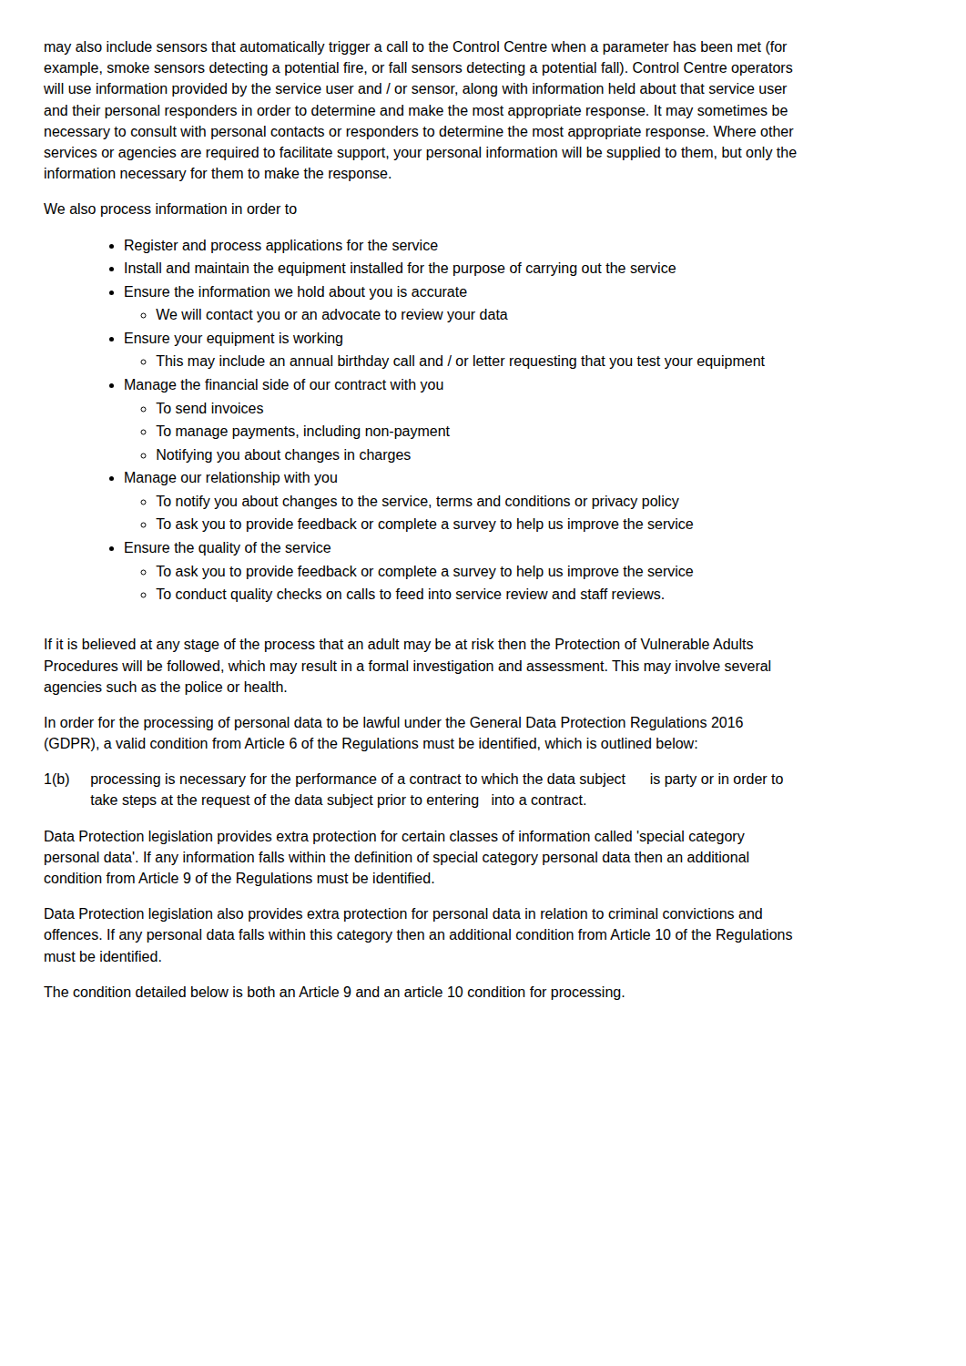may also include sensors that automatically trigger a call to the Control Centre when a parameter has been met (for example, smoke sensors detecting a potential fire, or fall sensors detecting a potential fall). Control Centre operators will use information provided by the service user and / or sensor, along with information held about that service user and their personal responders in order to determine and make the most appropriate response. It may sometimes be necessary to consult with personal contacts or responders to determine the most appropriate response. Where other services or agencies are required to facilitate support, your personal information will be supplied to them, but only the information necessary for them to make the response.
We also process information in order to
Register and process applications for the service
Install and maintain the equipment installed for the purpose of carrying out the service
Ensure the information we hold about you is accurate
We will contact you or an advocate to review your data
Ensure your equipment is working
This may include an annual birthday call and / or letter requesting that you test your equipment
Manage the financial side of our contract with you
To send invoices
To manage payments, including non-payment
Notifying you about changes in charges
Manage our relationship with you
To notify you about changes to the service, terms and conditions or privacy policy
To ask you to provide feedback or complete a survey to help us improve the service
Ensure the quality of the service
To ask you to provide feedback or complete a survey to help us improve the service
To conduct quality checks on calls to feed into service review and staff reviews.
If it is believed at any stage of the process that an adult may be at risk then the Protection of Vulnerable Adults Procedures will be followed, which may result in a formal investigation and assessment. This may involve several agencies such as the police or health.
In order for the processing of personal data to be lawful under the General Data Protection Regulations 2016 (GDPR), a valid condition from Article 6 of the Regulations must be identified, which is outlined below:
1(b)
processing is necessary for the performance of a contract to which the data subject is party or in order to take steps at the request of the data subject prior to entering into a contract.
Data Protection legislation provides extra protection for certain classes of information called 'special category personal data'. If any information falls within the definition of special category personal data then an additional condition from Article 9 of the Regulations must be identified.
Data Protection legislation also provides extra protection for personal data in relation to criminal convictions and offences. If any personal data falls within this category then an additional condition from Article 10 of the Regulations must be identified.
The condition detailed below is both an Article 9 and an article 10 condition for processing.